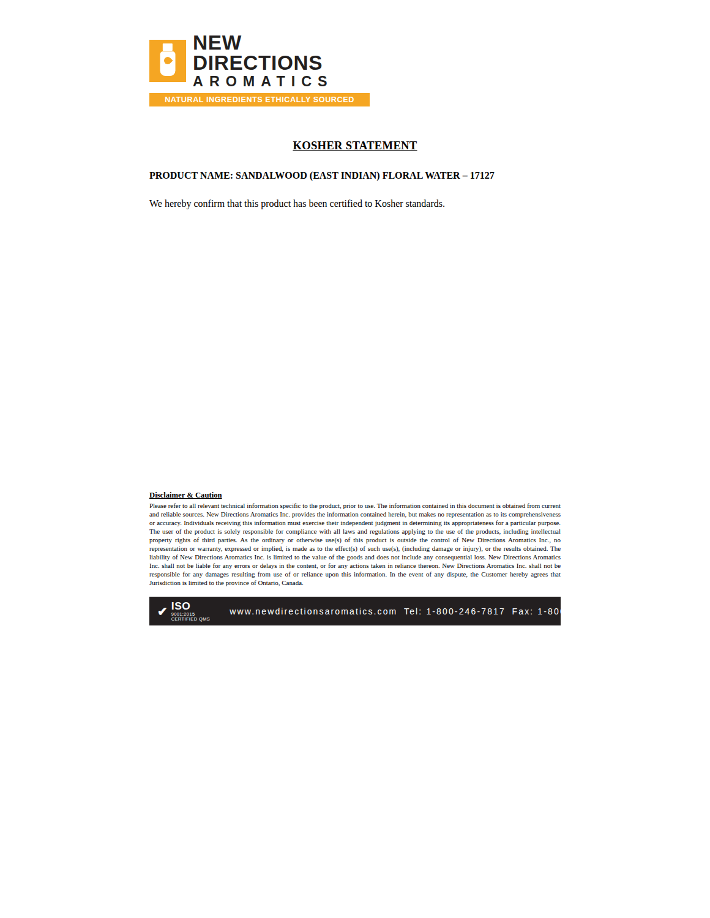NEW DIRECTIONS
AROMATICS
NATURAL INGREDIENTS ETHICALLY SOURCED
KOSHER STATEMENT
PRODUCT NAME: SANDALWOOD (EAST INDIAN) FLORAL WATER – 17127
We hereby confirm that this product has been certified to Kosher standards.
Disclaimer & Caution
Please refer to all relevant technical information specific to the product, prior to use. The information contained in this document is obtained from current and reliable sources. New Directions Aromatics Inc. provides the information contained herein, but makes no representation as to its comprehensiveness or accuracy. Individuals receiving this information must exercise their independent judgment in determining its appropriateness for a particular purpose. The user of the product is solely responsible for compliance with all laws and regulations applying to the use of the products, including intellectual property rights of third parties. As the ordinary or otherwise use(s) of this product is outside the control of New Directions Aromatics Inc., no representation or warranty, expressed or implied, is made as to the effect(s) of such use(s), (including damage or injury), or the results obtained. The liability of New Directions Aromatics Inc. is limited to the value of the goods and does not include any consequential loss. New Directions Aromatics Inc. shall not be liable for any errors or delays in the content, or for any actions taken in reliance thereon. New Directions Aromatics Inc. shall not be responsible for any damages resulting from use of or reliance upon this information. In the event of any dispute, the Customer hereby agrees that Jurisdiction is limited to the province of Ontario, Canada.
✔
ISO 9001:2015 CERTIFIED QMS
www.newdirectionsaromatics.com Tel: 1-800-246-7817 Fax: 1-800-246-8207